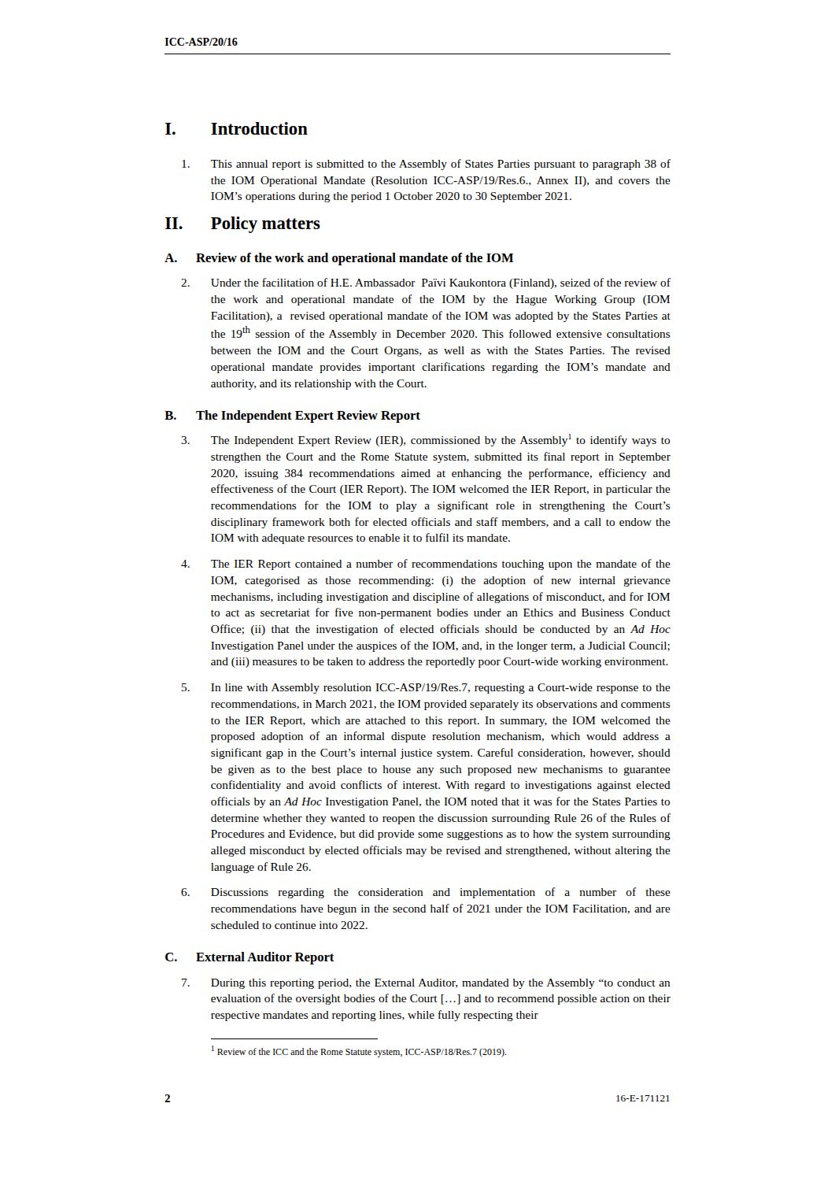ICC-ASP/20/16
I. Introduction
1. This annual report is submitted to the Assembly of States Parties pursuant to paragraph 38 of the IOM Operational Mandate (Resolution ICC-ASP/19/Res.6., Annex II), and covers the IOM’s operations during the period 1 October 2020 to 30 September 2021.
II. Policy matters
A. Review of the work and operational mandate of the IOM
2. Under the facilitation of H.E. Ambassador Païvi Kaukontora (Finland), seized of the review of the work and operational mandate of the IOM by the Hague Working Group (IOM Facilitation), a revised operational mandate of the IOM was adopted by the States Parties at the 19th session of the Assembly in December 2020. This followed extensive consultations between the IOM and the Court Organs, as well as with the States Parties. The revised operational mandate provides important clarifications regarding the IOM’s mandate and authority, and its relationship with the Court.
B. The Independent Expert Review Report
3. The Independent Expert Review (IER), commissioned by the Assembly1 to identify ways to strengthen the Court and the Rome Statute system, submitted its final report in September 2020, issuing 384 recommendations aimed at enhancing the performance, efficiency and effectiveness of the Court (IER Report). The IOM welcomed the IER Report, in particular the recommendations for the IOM to play a significant role in strengthening the Court’s disciplinary framework both for elected officials and staff members, and a call to endow the IOM with adequate resources to enable it to fulfil its mandate.
4. The IER Report contained a number of recommendations touching upon the mandate of the IOM, categorised as those recommending: (i) the adoption of new internal grievance mechanisms, including investigation and discipline of allegations of misconduct, and for IOM to act as secretariat for five non-permanent bodies under an Ethics and Business Conduct Office; (ii) that the investigation of elected officials should be conducted by an Ad Hoc Investigation Panel under the auspices of the IOM, and, in the longer term, a Judicial Council; and (iii) measures to be taken to address the reportedly poor Court-wide working environment.
5. In line with Assembly resolution ICC-ASP/19/Res.7, requesting a Court-wide response to the recommendations, in March 2021, the IOM provided separately its observations and comments to the IER Report, which are attached to this report. In summary, the IOM welcomed the proposed adoption of an informal dispute resolution mechanism, which would address a significant gap in the Court’s internal justice system. Careful consideration, however, should be given as to the best place to house any such proposed new mechanisms to guarantee confidentiality and avoid conflicts of interest. With regard to investigations against elected officials by an Ad Hoc Investigation Panel, the IOM noted that it was for the States Parties to determine whether they wanted to reopen the discussion surrounding Rule 26 of the Rules of Procedures and Evidence, but did provide some suggestions as to how the system surrounding alleged misconduct by elected officials may be revised and strengthened, without altering the language of Rule 26.
6. Discussions regarding the consideration and implementation of a number of these recommendations have begun in the second half of 2021 under the IOM Facilitation, and are scheduled to continue into 2022.
C. External Auditor Report
7. During this reporting period, the External Auditor, mandated by the Assembly “to conduct an evaluation of the oversight bodies of the Court […] and to recommend possible action on their respective mandates and reporting lines, while fully respecting their
1 Review of the ICC and the Rome Statute system, ICC-ASP/18/Res.7 (2019).
2 16-E-171121